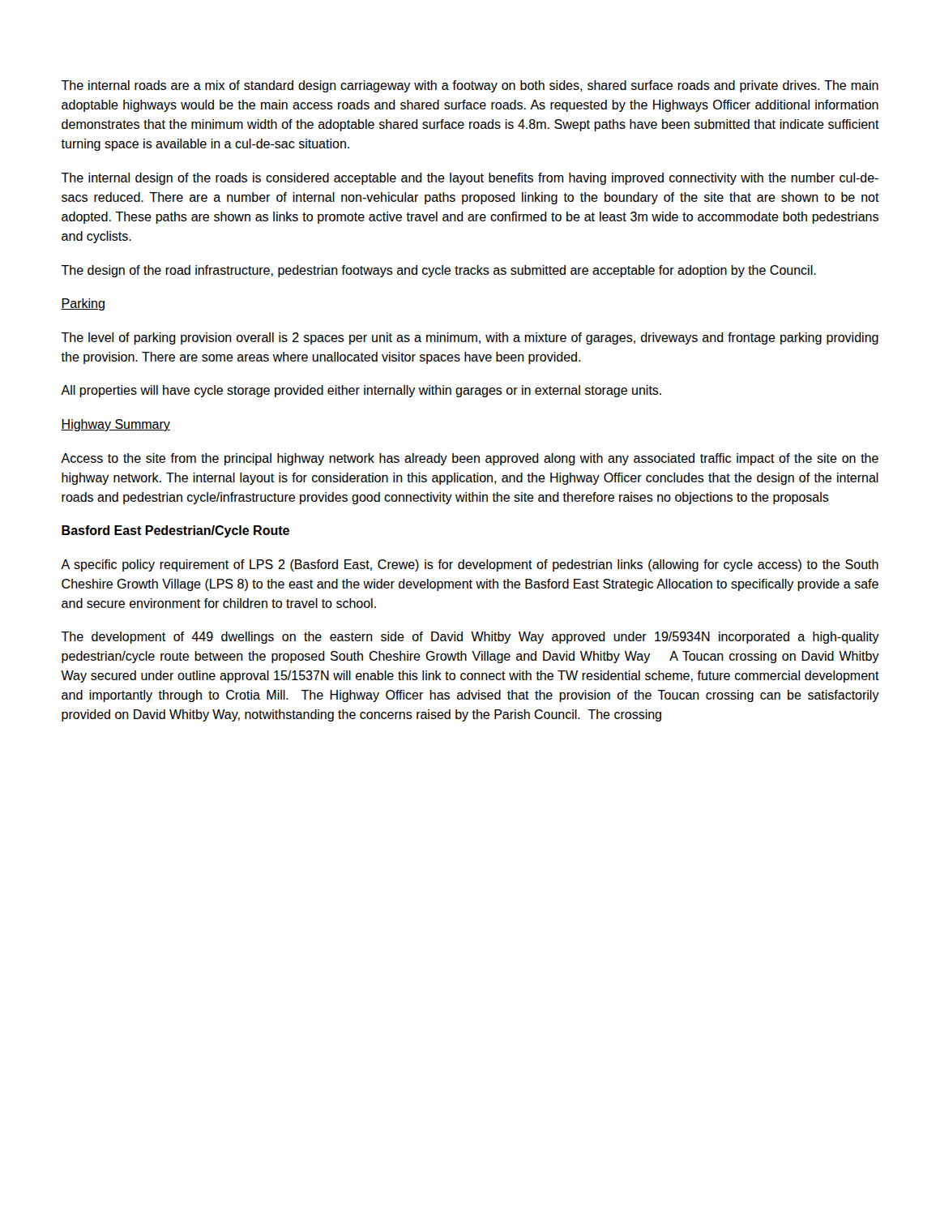The internal roads are a mix of standard design carriageway with a footway on both sides, shared surface roads and private drives. The main adoptable highways would be the main access roads and shared surface roads. As requested by the Highways Officer additional information demonstrates that the minimum width of the adoptable shared surface roads is 4.8m. Swept paths have been submitted that indicate sufficient turning space is available in a cul-de-sac situation.
The internal design of the roads is considered acceptable and the layout benefits from having improved connectivity with the number cul-de-sacs reduced. There are a number of internal non-vehicular paths proposed linking to the boundary of the site that are shown to be not adopted. These paths are shown as links to promote active travel and are confirmed to be at least 3m wide to accommodate both pedestrians and cyclists.
The design of the road infrastructure, pedestrian footways and cycle tracks as submitted are acceptable for adoption by the Council.
Parking
The level of parking provision overall is 2 spaces per unit as a minimum, with a mixture of garages, driveways and frontage parking providing the provision. There are some areas where unallocated visitor spaces have been provided.
All properties will have cycle storage provided either internally within garages or in external storage units.
Highway Summary
Access to the site from the principal highway network has already been approved along with any associated traffic impact of the site on the highway network. The internal layout is for consideration in this application, and the Highway Officer concludes that the design of the internal roads and pedestrian cycle/infrastructure provides good connectivity within the site and therefore raises no objections to the proposals
Basford East Pedestrian/Cycle Route
A specific policy requirement of LPS 2 (Basford East, Crewe) is for development of pedestrian links (allowing for cycle access) to the South Cheshire Growth Village (LPS 8) to the east and the wider development with the Basford East Strategic Allocation to specifically provide a safe and secure environment for children to travel to school.
The development of 449 dwellings on the eastern side of David Whitby Way approved under 19/5934N incorporated a high-quality pedestrian/cycle route between the proposed South Cheshire Growth Village and David Whitby Way A Toucan crossing on David Whitby Way secured under outline approval 15/1537N will enable this link to connect with the TW residential scheme, future commercial development and importantly through to Crotia Mill. The Highway Officer has advised that the provision of the Toucan crossing can be satisfactorily provided on David Whitby Way, notwithstanding the concerns raised by the Parish Council. The crossing